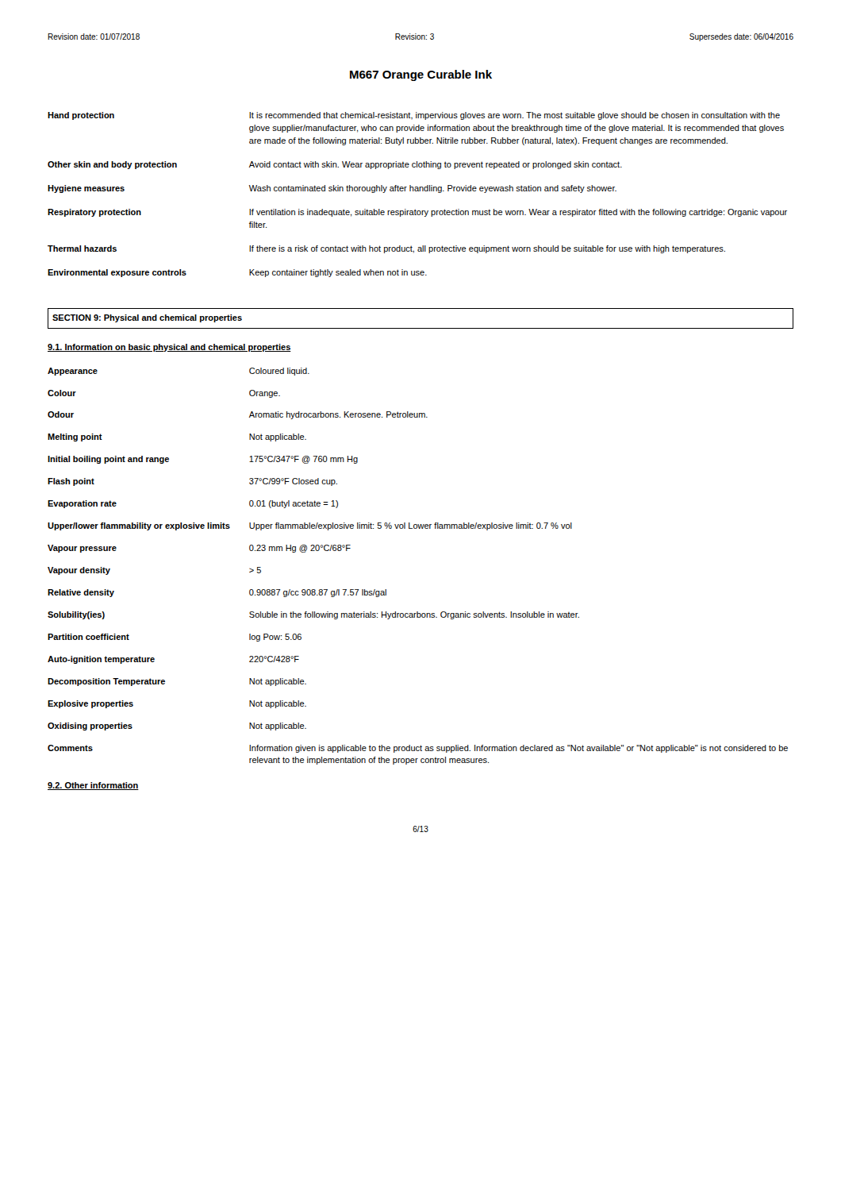Revision date: 01/07/2018 Revision: 3 Supersedes date: 06/04/2016
M667 Orange Curable Ink
| Hand protection | It is recommended that chemical-resistant, impervious gloves are worn. The most suitable glove should be chosen in consultation with the glove supplier/manufacturer, who can provide information about the breakthrough time of the glove material. It is recommended that gloves are made of the following material: Butyl rubber. Nitrile rubber. Rubber (natural, latex). Frequent changes are recommended. |
| Other skin and body protection | Avoid contact with skin. Wear appropriate clothing to prevent repeated or prolonged skin contact. |
| Hygiene measures | Wash contaminated skin thoroughly after handling. Provide eyewash station and safety shower. |
| Respiratory protection | If ventilation is inadequate, suitable respiratory protection must be worn. Wear a respirator fitted with the following cartridge: Organic vapour filter. |
| Thermal hazards | If there is a risk of contact with hot product, all protective equipment worn should be suitable for use with high temperatures. |
| Environmental exposure controls | Keep container tightly sealed when not in use. |
SECTION 9: Physical and chemical properties
9.1. Information on basic physical and chemical properties
| Appearance | Coloured liquid. |
| Colour | Orange. |
| Odour | Aromatic hydrocarbons. Kerosene. Petroleum. |
| Melting point | Not applicable. |
| Initial boiling point and range | 175°C/347°F @ 760 mm Hg |
| Flash point | 37°C/99°F Closed cup. |
| Evaporation rate | 0.01 (butyl acetate = 1) |
| Upper/lower flammability or explosive limits | Upper flammable/explosive limit: 5 % vol Lower flammable/explosive limit: 0.7 % vol |
| Vapour pressure | 0.23 mm Hg @ 20°C/68°F |
| Vapour density | > 5 |
| Relative density | 0.90887 g/cc 908.87 g/l 7.57 lbs/gal |
| Solubility(ies) | Soluble in the following materials: Hydrocarbons. Organic solvents. Insoluble in water. |
| Partition coefficient | log Pow: 5.06 |
| Auto-ignition temperature | 220°C/428°F |
| Decomposition Temperature | Not applicable. |
| Explosive properties | Not applicable. |
| Oxidising properties | Not applicable. |
| Comments | Information given is applicable to the product as supplied. Information declared as "Not available" or "Not applicable" is not considered to be relevant to the implementation of the proper control measures. |
9.2. Other information
6/13